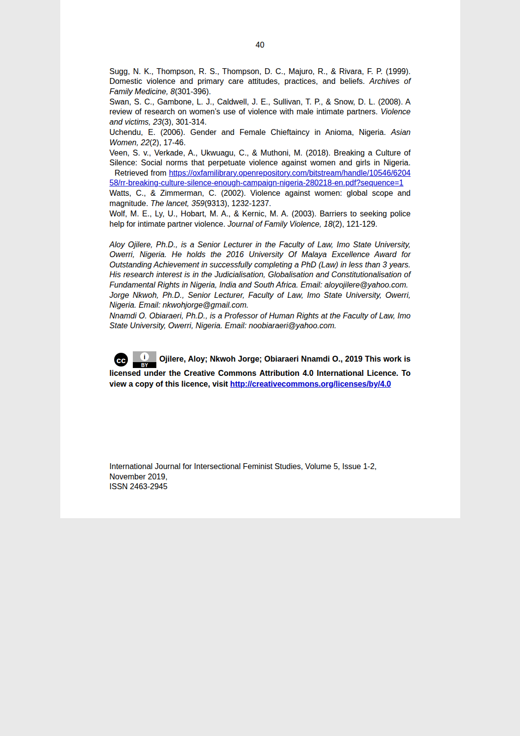40
Sugg, N. K., Thompson, R. S., Thompson, D. C., Majuro, R., & Rivara, F. P. (1999). Domestic violence and primary care attitudes, practices, and beliefs. Archives of Family Medicine, 8(301-396).
Swan, S. C., Gambone, L. J., Caldwell, J. E., Sullivan, T. P., & Snow, D. L. (2008). A review of research on women’s use of violence with male intimate partners. Violence and victims, 23(3), 301-314.
Uchendu, E. (2006). Gender and Female Chieftaincy in Anioma, Nigeria. Asian Women, 22(2), 17-46.
Veen, S. v., Verkade, A., Ukwuagu, C., & Muthoni, M. (2018). Breaking a Culture of Silence: Social norms that perpetuate violence against women and girls in Nigeria. Retrieved from https://oxfamilibrary.openrepository.com/bitstream/handle/10546/620458/rr-breaking-culture-silence-enough-campaign-nigeria-280218-en.pdf?sequence=1
Watts, C., & Zimmerman, C. (2002). Violence against women: global scope and magnitude. The lancet, 359(9313), 1232-1237.
Wolf, M. E., Ly, U., Hobart, M. A., & Kernic, M. A. (2003). Barriers to seeking police help for intimate partner violence. Journal of Family Violence, 18(2), 121-129.
Aloy Ojilere, Ph.D., is a Senior Lecturer in the Faculty of Law, Imo State University, Owerri, Nigeria. He holds the 2016 University Of Malaya Excellence Award for Outstanding Achievement in successfully completing a PhD (Law) in less than 3 years. His research interest is in the Judicialisation, Globalisation and Constitutionalisation of Fundamental Rights in Nigeria, India and South Africa. Email: aloyojilere@yahoo.com.
Jorge Nkwoh, Ph.D., Senior Lecturer, Faculty of Law, Imo State University, Owerri, Nigeria. Email: nkwohjorge@gmail.com.
Nnamdi O. Obiaraeri, Ph.D., is a Professor of Human Rights at the Faculty of Law, Imo State University, Owerri, Nigeria. Email: noobiaraeri@yahoo.com.
cc i BY Ojilere, Aloy; Nkwoh Jorge; Obiaraeri Nnamdi O., 2019 This work is licensed under the Creative Commons Attribution 4.0 International Licence. To view a copy of this licence, visit http://creativecommons.org/licenses/by/4.0
International Journal for Intersectional Feminist Studies, Volume 5, Issue 1-2, November 2019,
ISSN 2463-2945